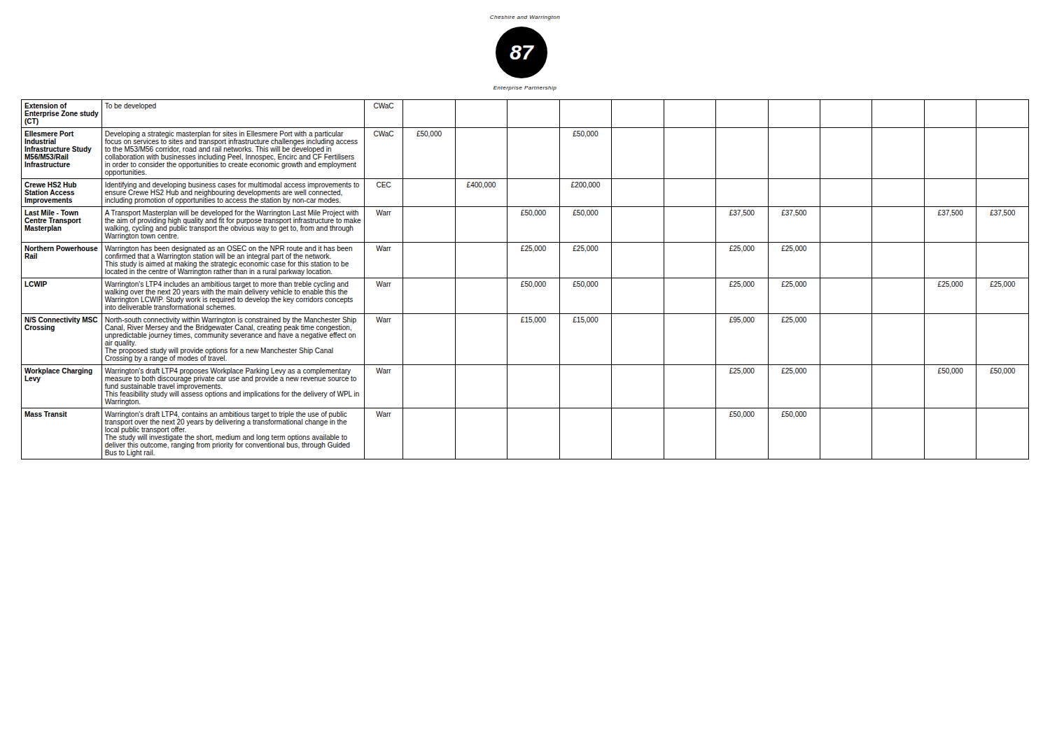Cheshire and Warrington
87
Enterprise Partnership
| Extension of Enterprise Zone study (CT) | To be developed | CWaC | | | | | | | | | | | | |
| Ellesmere Port Industrial Infrastructure Study M56/M53/Rail Infrastructure | Developing a strategic masterplan for sites in Ellesmere Port with a particular focus on services to sites and transport infrastructure challenges including access to the M53/M56 corridor, road and rail networks. This will be developed in collaboration with businesses including Peel, Innospec, Encirc and CF Fertilisers in order to consider the opportunities to create economic growth and employment opportunities. | CWaC | £50,000 | | | £50,000 | | | | | | | | |
| Crewe HS2 Hub Station Access Improvements | Identifying and developing business cases for multimodal access improvements to ensure Crewe HS2 Hub and neighbouring developments are well connected, including promotion of opportunities to access the station by non-car modes. | CEC | | £400,000 | | £200,000 | | | | | | | | |
| Last Mile - Town Centre Transport Masterplan | A Transport Masterplan will be developed for the Warrington Last Mile Project with the aim of providing high quality and fit for purpose transport infrastructure to make walking, cycling and public transport the obvious way to get to, from and through Warrington town centre. | Warr | | | £50,000 | £50,000 | | | £37,500 | £37,500 | | | £37,500 | £37,500 |
| Northern Powerhouse Rail | Warrington has been designated as an OSEC on the NPR route and it has been confirmed that a Warrington station will be an integral part of the network. This study is aimed at making the strategic economic case for this station to be located in the centre of Warrington rather than in a rural parkway location. | Warr | | | £25,000 | £25,000 | | | £25,000 | £25,000 | | | | |
| LCWIP | Warrington's LTP4 includes an ambitious target to more than treble cycling and walking over the next 20 years with the main delivery vehicle to enable this the Warrington LCWIP. Study work is required to develop the key corridors concepts into deliverable transformational schemes. | Warr | | | £50,000 | £50,000 | | | £25,000 | £25,000 | | | £25,000 | £25,000 |
| N/S Connectivity MSC Crossing | North-south connectivity within Warrington is constrained by the Manchester Ship Canal, River Mersey and the Bridgewater Canal, creating peak time congestion, unpredictable journey times, community severance and have a negative effect on air quality. The proposed study will provide options for a new Manchester Ship Canal Crossing by a range of modes of travel. | Warr | | | £15,000 | £15,000 | | | £95,000 | £25,000 | | | | |
| Workplace Charging Levy | Warrington's draft LTP4 proposes Workplace Parking Levy as a complementary measure to both discourage private car use and provide a new revenue source to fund sustainable travel improvements. This feasibility study will assess options and implications for the delivery of WPL in Warrington. | Warr | | | | | | | £25,000 | £25,000 | | | £50,000 | £50,000 |
| Mass Transit | Warrington's draft LTP4, contains an ambitious target to triple the use of public transport over the next 20 years by delivering a transformational change in the local public transport offer. The study will investigate the short, medium and long term options available to deliver this outcome, ranging from priority for conventional bus, through Guided Bus to Light rail. | Warr | | | | | | | £50,000 | £50,000 | | | | |